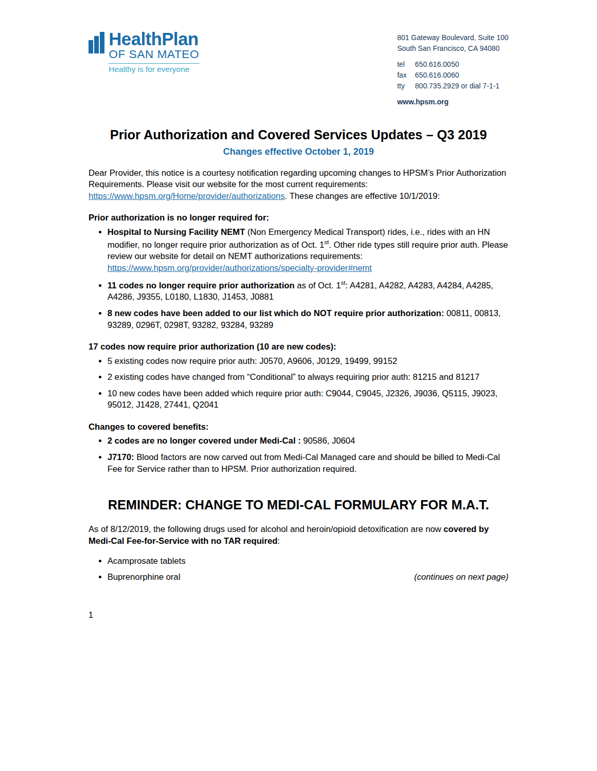HealthPlan
OF SAN MATEO
Healthy is for everyone
801 Gateway Boulevard, Suite 100
South San Francisco, CA 94080
tel 650.616.0050
fax 650.616.0060
tty 800.735.2929 or dial 7-1-1
www.hpsm.org
Prior Authorization and Covered Services Updates – Q3 2019
Changes effective October 1, 2019
Dear Provider, this notice is a courtesy notification regarding upcoming changes to HPSM’s Prior Authorization Requirements. Please visit our website for the most current requirements: https://www.hpsm.org/Home/provider/authorizations. These changes are effective 10/1/2019:
Prior authorization is no longer required for:
Hospital to Nursing Facility NEMT (Non Emergency Medical Transport) rides, i.e., rides with an HN modifier, no longer require prior authorization as of Oct. 1st. Other ride types still require prior auth. Please review our website for detail on NEMT authorizations requirements: https://www.hpsm.org/provider/authorizations/specialty-provider#nemt
11 codes no longer require prior authorization as of Oct. 1st: A4281, A4282, A4283, A4284, A4285, A4286, J9355, L0180, L1830, J1453, J0881
8 new codes have been added to our list which do NOT require prior authorization: 00811, 00813, 93289, 0296T, 0298T, 93282, 93284, 93289
17 codes now require prior authorization (10 are new codes):
5 existing codes now require prior auth: J0570, A9606, J0129, 19499, 99152
2 existing codes have changed from “Conditional” to always requiring prior auth: 81215 and 81217
10 new codes have been added which require prior auth: C9044, C9045, J2326, J9036, Q5115, J9023, 95012, J1428, 27441, Q2041
Changes to covered benefits:
2 codes are no longer covered under Medi-Cal : 90586, J0604
J7170: Blood factors are now carved out from Medi-Cal Managed care and should be billed to Medi-Cal Fee for Service rather than to HPSM. Prior authorization required.
REMINDER: CHANGE TO MEDI-CAL FORMULARY FOR M.A.T.
As of 8/12/2019, the following drugs used for alcohol and heroin/opioid detoxification are now covered by Medi-Cal Fee-for-Service with no TAR required:
Acamprosate tablets
Buprenorphine oral (continues on next page)
1